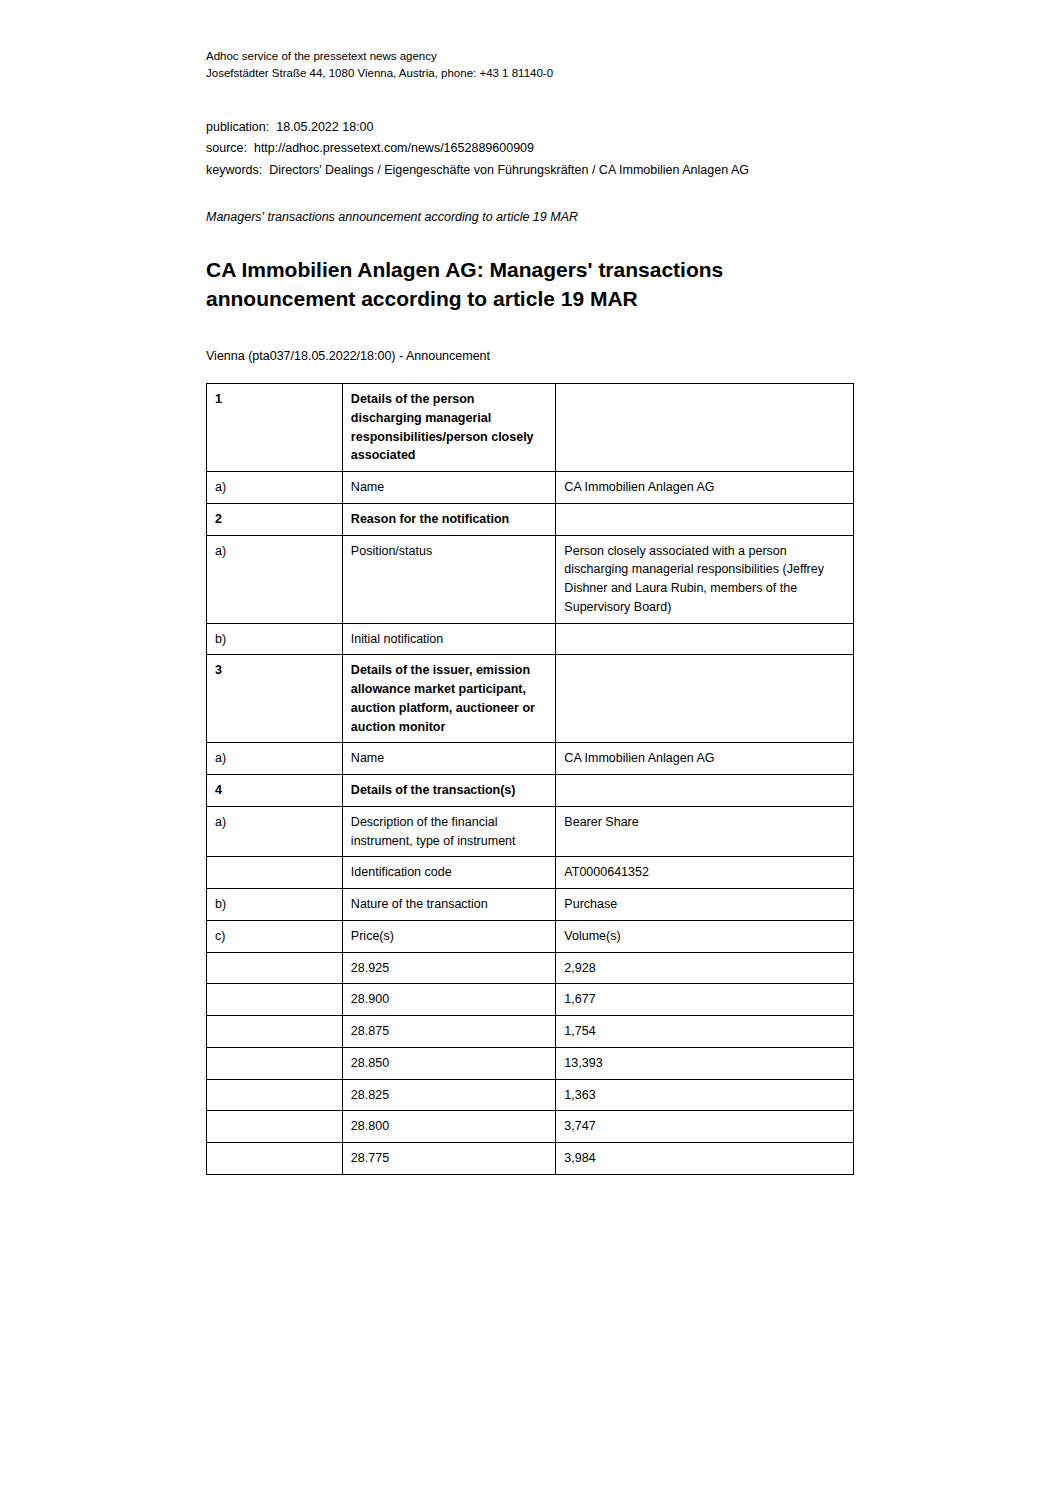Adhoc service of the pressetext news agency
Josefstädter Straße 44, 1080 Vienna, Austria, phone: +43 1 81140-0
publication: 18.05.2022 18:00
source: http://adhoc.pressetext.com/news/1652889600909
keywords: Directors' Dealings / Eigengeschäfte von Führungskräften / CA Immobilien Anlagen AG
Managers' transactions announcement according to article 19 MAR
CA Immobilien Anlagen AG: Managers' transactions announcement according to article 19 MAR
Vienna (pta037/18.05.2022/18:00) - Announcement
| 1 | Details of the person discharging managerial responsibilities/person closely associated | |
| a) | Name | CA Immobilien Anlagen AG |
| 2 | Reason for the notification | |
| a) | Position/status | Person closely associated with a person discharging managerial responsibilities (Jeffrey Dishner and Laura Rubin, members of the Supervisory Board) |
| b) | Initial notification | |
| 3 | Details of the issuer, emission allowance market participant, auction platform, auctioneer or auction monitor | |
| a) | Name | CA Immobilien Anlagen AG |
| 4 | Details of the transaction(s) | |
| a) | Description of the financial instrument, type of instrument | Bearer Share |
| | Identification code | AT0000641352 |
| b) | Nature of the transaction | Purchase |
| c) | Price(s) | Volume(s) |
| | 28.925 | 2,928 |
| | 28.900 | 1,677 |
| | 28.875 | 1,754 |
| | 28.850 | 13,393 |
| | 28.825 | 1,363 |
| | 28.800 | 3,747 |
| | 28.775 | 3,984 |